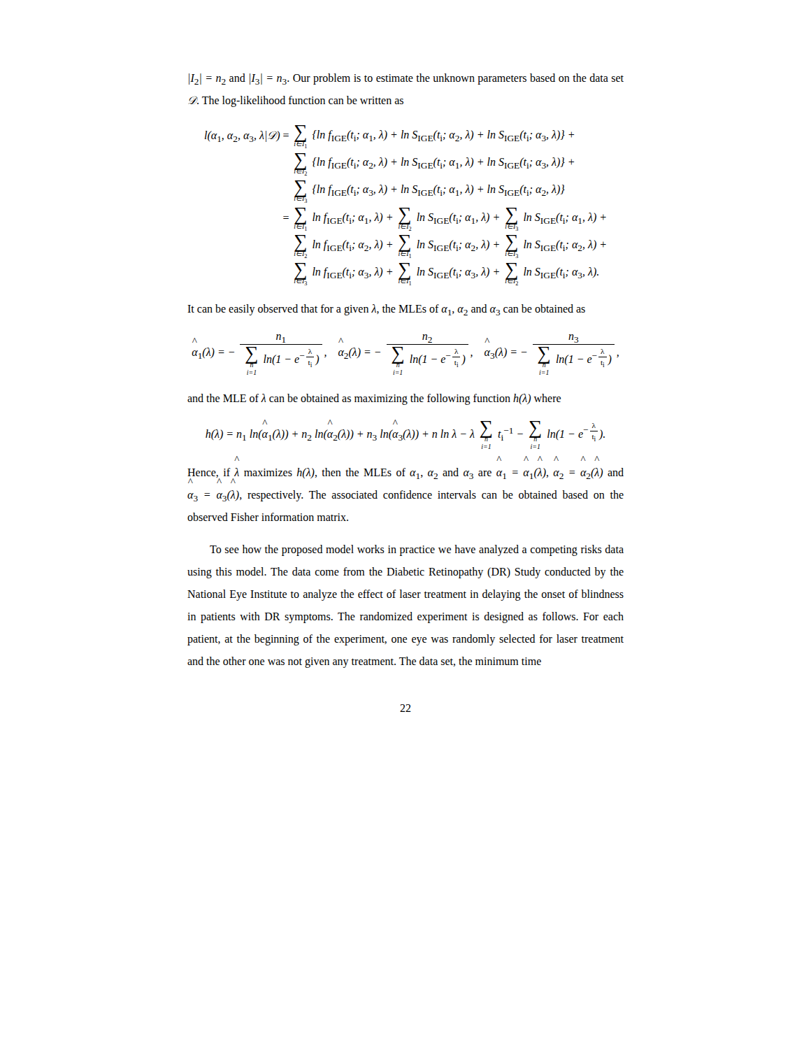|I2| = n2 and |I3| = n3. Our problem is to estimate the unknown parameters based on the data set 𝒟. The log-likelihood function can be written as
| l(α 1 , α 2 , α 3 , λ/𝒟) | = | ∑ i∈I 1 {ln f IGE (t i ; α 1 , λ) + ln S IGE (t i ; α 2 , λ) + ln S IGE (t i ; α 3 , λ)} + |
| | | ∑ i∈I 2 {ln f IGE (t i ; α 2 , λ) + ln S IGE (t i ; α 1 , λ) + ln S IGE (t i ; α 3 , λ)} + |
| | | ∑ i∈I 3 {ln f IGE (t i ; α 3 , λ) + ln S IGE (t i ; α 1 , λ) + ln S IGE (t i ; α 2 , λ)} |
| | = | ∑ i∈I 1 ln f IGE (t i ; α 1 , λ) + ∑ i∈I 2 ln S IGE (t i ; α 1 , λ) + ∑ i∈I 3 ln S IGE (t i ; α 1 , λ) + |
| | | ∑ i∈I 2 ln f IGE (t i ; α 2 , λ) + ∑ i∈I 1 ln S IGE (t i ; α 2 , λ) + ∑ i∈I 3 ln S IGE (t i ; α 2 , λ) + |
| | | ∑ i∈I 3 ln f IGE (t i ; α 3 , λ) + ∑ i∈I 1 ln S IGE (t i ; α 3 , λ) + ∑ i∈I 2 ln S IGE (t i ; α 3 , λ). |
It can be easily observed that for a given λ, the MLEs of α1, α2 and α3 can be obtained as
α^1(λ) = − n1 ∑ni=1 ln(1 − e−λti) , α^2(λ) = − n2 ∑ni=1 ln(1 − e−λti) , α^3(λ) = − n3 ∑ni=1 ln(1 − e−λti) ,
and the MLE of λ can be obtained as maximizing the following function h(λ) where
h(λ) = n1 ln(α^1(λ)) + n2 ln(α^2(λ)) + n3 ln(α^3(λ)) + n ln λ − λ ∑ni=1 ti−1 − ∑ni=1 ln(1 − e−λti).
Hence, if λ^ maximizes h(λ), then the MLEs of α1, α2 and α3 are α^1 = α^1(λ^), α^2 = α^2(λ^) and α^3 = α^3(λ^), respectively. The associated confidence intervals can be obtained based on the observed Fisher information matrix.
To see how the proposed model works in practice we have analyzed a competing risks data using this model. The data come from the Diabetic Retinopathy (DR) Study conducted by the National Eye Institute to analyze the effect of laser treatment in delaying the onset of blindness in patients with DR symptoms. The randomized experiment is designed as follows. For each patient, at the beginning of the experiment, one eye was randomly selected for laser treatment and the other one was not given any treatment. The data set, the minimum time
22